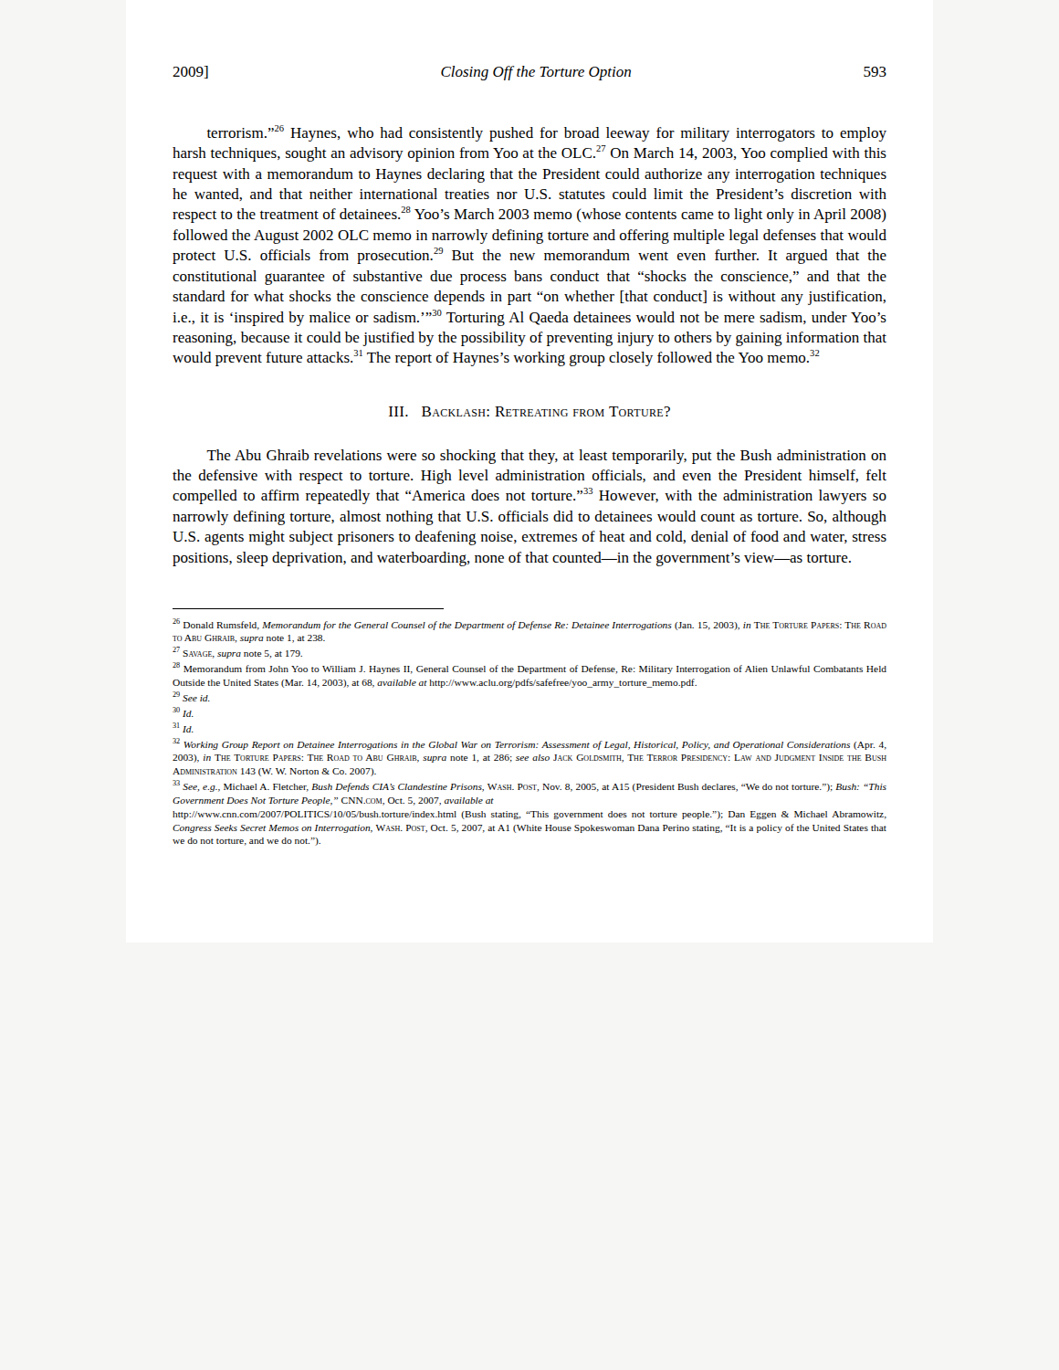2009] Closing Off the Torture Option 593
terrorism.”26 Haynes, who had consistently pushed for broad leeway for military interrogators to employ harsh techniques, sought an advisory opinion from Yoo at the OLC.27 On March 14, 2003, Yoo complied with this request with a memorandum to Haynes declaring that the President could authorize any interrogation techniques he wanted, and that neither international treaties nor U.S. statutes could limit the President’s discretion with respect to the treatment of detainees.28 Yoo’s March 2003 memo (whose contents came to light only in April 2008) followed the August 2002 OLC memo in narrowly defining torture and offering multiple legal defenses that would protect U.S. officials from prosecution.29 But the new memorandum went even further. It argued that the constitutional guarantee of substantive due process bans conduct that “shocks the conscience,” and that the standard for what shocks the conscience depends in part “on whether [that conduct] is without any justification, i.e., it is ‘inspired by malice or sadism.’”30 Torturing Al Qaeda detainees would not be mere sadism, under Yoo’s reasoning, because it could be justified by the possibility of preventing injury to others by gaining information that would prevent future attacks.31 The report of Haynes’s working group closely followed the Yoo memo.32
III. Backlash: Retreating from Torture?
The Abu Ghraib revelations were so shocking that they, at least temporarily, put the Bush administration on the defensive with respect to torture. High level administration officials, and even the President himself, felt compelled to affirm repeatedly that “America does not torture.”33 However, with the administration lawyers so narrowly defining torture, almost nothing that U.S. officials did to detainees would count as torture. So, although U.S. agents might subject prisoners to deafening noise, extremes of heat and cold, denial of food and water, stress positions, sleep deprivation, and waterboarding, none of that counted—in the government’s view—as torture.
26 Donald Rumsfeld, Memorandum for the General Counsel of the Department of Defense Re: Detainee Interrogations (Jan. 15, 2003), in The Torture Papers: The Road to Abu Ghraib, supra note 1, at 238.
27 Savage, supra note 5, at 179.
28 Memorandum from John Yoo to William J. Haynes II, General Counsel of the Department of Defense, Re: Military Interrogation of Alien Unlawful Combatants Held Outside the United States (Mar. 14, 2003), at 68, available at http://www.aclu.org/pdfs/safefree/yoo_army_torture_memo.pdf.
29 See id.
30 Id.
31 Id.
32 Working Group Report on Detainee Interrogations in the Global War on Terrorism: Assessment of Legal, Historical, Policy, and Operational Considerations (Apr. 4, 2003), in The Torture Papers: The Road to Abu Ghraib, supra note 1, at 286; see also Jack Goldsmith, The Terror Presidency: Law and Judgment Inside the Bush Administration 143 (W. W. Norton & Co. 2007).
33 See, e.g., Michael A. Fletcher, Bush Defends CIA’s Clandestine Prisons, Wash. Post, Nov. 8, 2005, at A15 (President Bush declares, “We do not torture.”); Bush: “This Government Does Not Torture People,” CNN.com, Oct. 5, 2007, available at
http://www.cnn.com/2007/POLITICS/10/05/bush.torture/index.html (Bush stating, “This government does not torture people.”); Dan Eggen & Michael Abramowitz, Congress Seeks Secret Memos on Interrogation, Wash. Post, Oct. 5, 2007, at A1 (White House Spokeswoman Dana Perino stating, “It is a policy of the United States that we do not torture, and we do not.”).